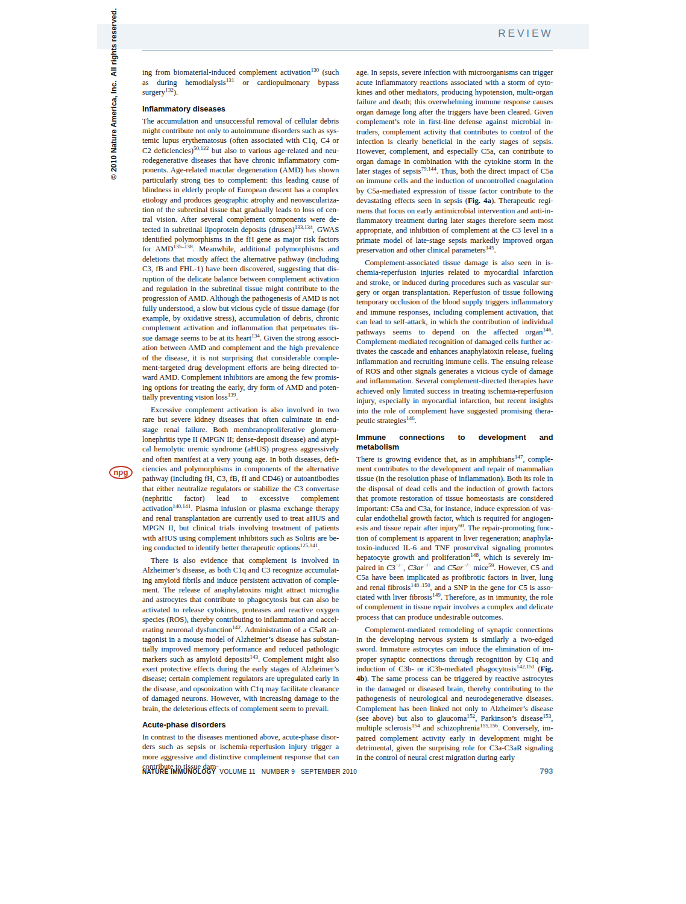Review
© 2010 Nature America, Inc. All rights reserved.
npg
ing from biomaterial-induced complement activation130 (such as during hemodialysis131 or cardiopulmonary bypass surgery132).
Inflammatory diseases
The accumulation and unsuccessful removal of cellular debris might contribute not only to autoimmune disorders such as systemic lupus erythematosus (often associated with C1q, C4 or C2 deficiencies)50,122 but also to various age-related and neurodegenerative diseases that have chronic inflammatory components. Age-related macular degeneration (AMD) has shown particularly strong ties to complement: this leading cause of blindness in elderly people of European descent has a complex etiology and produces geographic atrophy and neovascularization of the subretinal tissue that gradually leads to loss of central vision. After several complement components were detected in subretinal lipoprotein deposits (drusen)133,134, GWAS identified polymorphisms in the fH gene as major risk factors for AMD135–138. Meanwhile, additional polymorphisms and deletions that mostly affect the alternative pathway (including C3, fB and FHL-1) have been discovered, suggesting that disruption of the delicate balance between complement activation and regulation in the subretinal tissue might contribute to the progression of AMD. Although the pathogenesis of AMD is not fully understood, a slow but vicious cycle of tissue damage (for example, by oxidative stress), accumulation of debris, chronic complement activation and inflammation that perpetuates tissue damage seems to be at its heart134. Given the strong association between AMD and complement and the high prevalence of the disease, it is not surprising that considerable complement-targeted drug development efforts are being directed toward AMD. Complement inhibitors are among the few promising options for treating the early, dry form of AMD and potentially preventing vision loss139.
Excessive complement activation is also involved in two rare but severe kidney diseases that often culminate in end-stage renal failure. Both membranoproliferative glomerulonephritis type II (MPGN II; dense-deposit disease) and atypical hemolytic uremic syndrome (aHUS) progress aggressively and often manifest at a very young age. In both diseases, deficiencies and polymorphisms in components of the alternative pathway (including fH, C3, fB, fI and CD46) or autoantibodies that either neutralize regulators or stabilize the C3 convertase (nephritic factor) lead to excessive complement activation140,141. Plasma infusion or plasma exchange therapy and renal transplantation are currently used to treat aHUS and MPGN II, but clinical trials involving treatment of patients with aHUS using complement inhibitors such as Soliris are being conducted to identify better therapeutic options125,141.
There is also evidence that complement is involved in Alzheimer’s disease, as both C1q and C3 recognize accumulating amyloid fibrils and induce persistent activation of complement. The release of anaphylatoxins might attract microglia and astrocytes that contribute to phagocytosis but can also be activated to release cytokines, proteases and reactive oxygen species (ROS), thereby contributing to inflammation and accelerating neuronal dysfunction142. Administration of a C5aR antagonist in a mouse model of Alzheimer’s disease has substantially improved memory performance and reduced pathologic markers such as amyloid deposits143. Complement might also exert protective effects during the early stages of Alzheimer’s disease; certain complement regulators are upregulated early in the disease, and opsonization with C1q may facilitate clearance of damaged neurons. However, with increasing damage to the brain, the deleterious effects of complement seem to prevail.
Acute-phase disorders
In contrast to the diseases mentioned above, acute-phase disorders such as sepsis or ischemia-reperfusion injury trigger a more aggressive and distinctive complement response that can contribute to tissue dam-
age. In sepsis, severe infection with microorganisms can trigger acute inflammatory reactions associated with a storm of cytokines and other mediators, producing hypotension, multi-organ failure and death; this overwhelming immune response causes organ damage long after the triggers have been cleared. Given complement’s role in first-line defense against microbial intruders, complement activity that contributes to control of the infection is clearly beneficial in the early stages of sepsis. However, complement, and especially C5a, can contribute to organ damage in combination with the cytokine storm in the later stages of sepsis79,144. Thus, both the direct impact of C5a on immune cells and the induction of uncontrolled coagulation by C5a-mediated expression of tissue factor contribute to the devastating effects seen in sepsis (Fig. 4a). Therapeutic regimens that focus on early antimicrobial intervention and anti-inflammatory treatment during later stages therefore seem most appropriate, and inhibition of complement at the C3 level in a primate model of late-stage sepsis markedly improved organ preservation and other clinical parameters145.
Complement-associated tissue damage is also seen in ischemia-reperfusion injuries related to myocardial infarction and stroke, or induced during procedures such as vascular surgery or organ transplantation. Reperfusion of tissue following temporary occlusion of the blood supply triggers inflammatory and immune responses, including complement activation, that can lead to self-attack, in which the contribution of individual pathways seems to depend on the affected organ146. Complement-mediated recognition of damaged cells further activates the cascade and enhances anaphylatoxin release, fueling inflammation and recruiting immune cells. The ensuing release of ROS and other signals generates a vicious cycle of damage and inflammation. Several complement-directed therapies have achieved only limited success in treating ischemia-reperfusion injury, especially in myocardial infarction, but recent insights into the role of complement have suggested promising therapeutic strategies146.
Immune connections to development and metabolism
There is growing evidence that, as in amphibians147, complement contributes to the development and repair of mammalian tissue (in the resolution phase of inflammation). Both its role in the disposal of dead cells and the induction of growth factors that promote restoration of tissue homeostasis are considered important: C5a and C3a, for instance, induce expression of vascular endothelial growth factor, which is required for angiogenesis and tissue repair after injury60. The repair-promoting function of complement is apparent in liver regeneration; anaphylatoxin-induced IL-6 and TNF prosurvival signaling promotes hepatocyte growth and proliferation148, which is severely impaired in C3−/−, C3ar−/− and C5ar−/− mice59. However, C5 and C5a have been implicated as profibrotic factors in liver, lung and renal fibrosis148–150, and a SNP in the gene for C5 is associated with liver fibrosis149. Therefore, as in immunity, the role of complement in tissue repair involves a complex and delicate process that can produce undesirable outcomes.
Complement-mediated remodeling of synaptic connections in the developing nervous system is similarly a two-edged sword. Immature astrocytes can induce the elimination of improper synaptic connections through recognition by C1q and induction of C3b- or iC3b-mediated phagocytosis142,151 (Fig. 4b). The same process can be triggered by reactive astrocytes in the damaged or diseased brain, thereby contributing to the pathogenesis of neurological and neurodegenerative diseases. Complement has been linked not only to Alzheimer’s disease (see above) but also to glaucoma152, Parkinson’s disease153, multiple sclerosis154 and schizophrenia155,156. Conversely, impaired complement activity early in development might be detrimental, given the surprising role for C3a-C3aR signaling in the control of neural crest migration during early
NATURE IMMUNOLOGY VOLUME 11 NUMBER 9 SEPTEMBER 2010
793